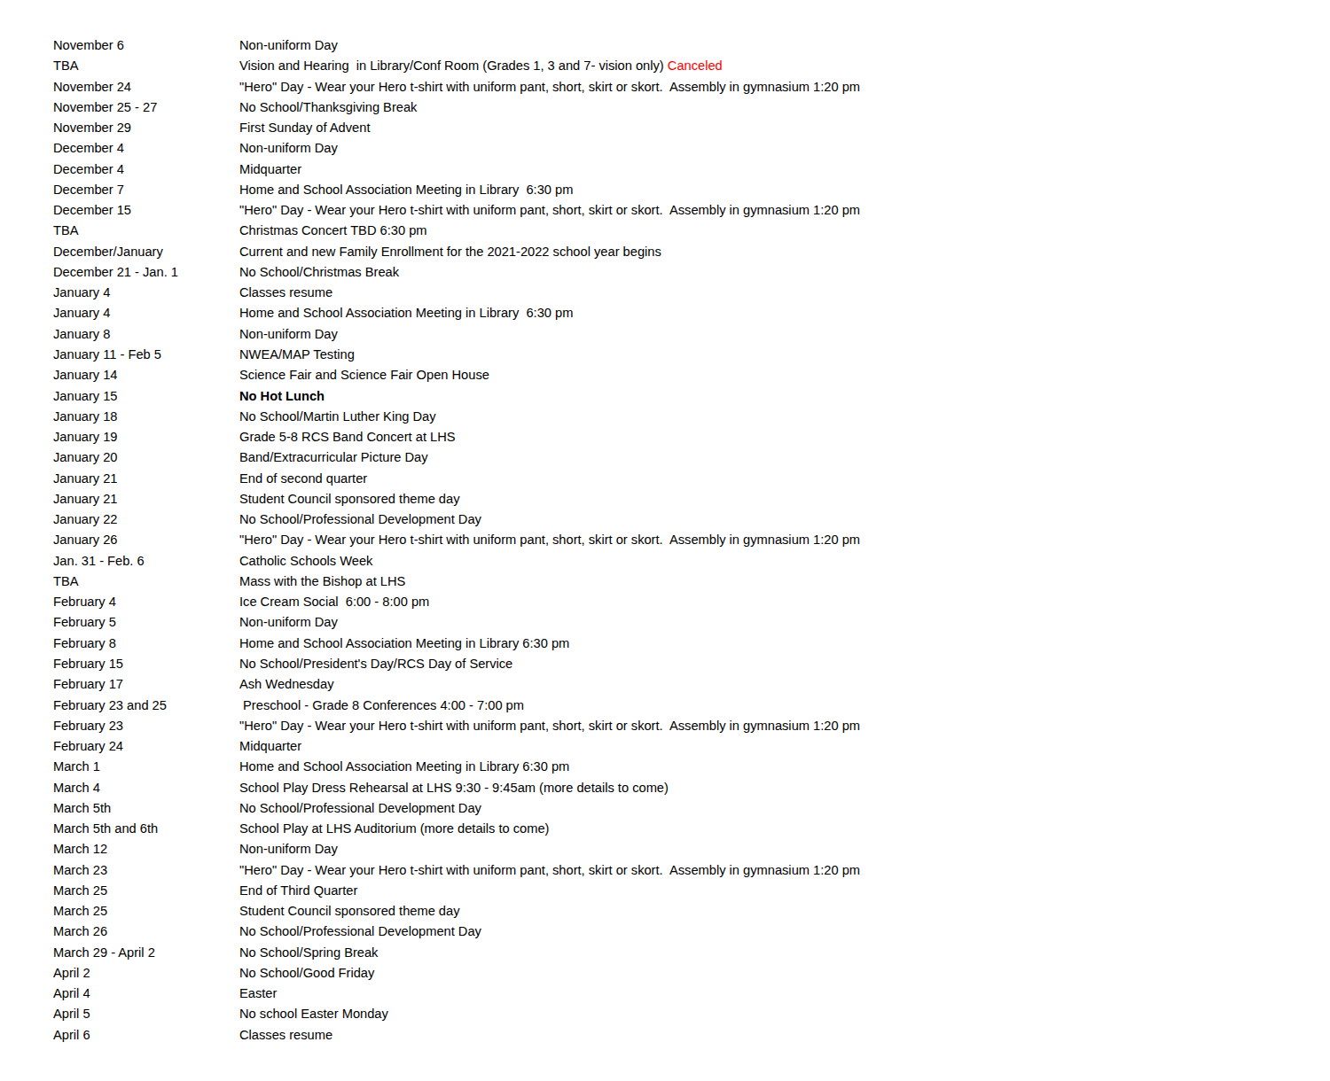| November 6 | Non-uniform Day |
| TBA | Vision and Hearing in Library/Conf Room (Grades 1, 3 and 7- vision only) Canceled |
| November 24 | "Hero" Day - Wear your Hero t-shirt with uniform pant, short, skirt or skort. Assembly in gymnasium 1:20 pm |
| November 25 - 27 | No School/Thanksgiving Break |
| November 29 | First Sunday of Advent |
| December 4 | Non-uniform Day |
| December 4 | Midquarter |
| December 7 | Home and School Association Meeting in Library 6:30 pm |
| December 15 | "Hero" Day - Wear your Hero t-shirt with uniform pant, short, skirt or skort. Assembly in gymnasium 1:20 pm |
| TBA | Christmas Concert TBD 6:30 pm |
| December/January | Current and new Family Enrollment for the 2021-2022 school year begins |
| December 21 - Jan. 1 | No School/Christmas Break |
| January 4 | Classes resume |
| January 4 | Home and School Association Meeting in Library 6:30 pm |
| January 8 | Non-uniform Day |
| January 11 - Feb 5 | NWEA/MAP Testing |
| January 14 | Science Fair and Science Fair Open House |
| January 15 | No Hot Lunch |
| January 18 | No School/Martin Luther King Day |
| January 19 | Grade 5-8 RCS Band Concert at LHS |
| January 20 | Band/Extracurricular Picture Day |
| January 21 | End of second quarter |
| January 21 | Student Council sponsored theme day |
| January 22 | No School/Professional Development Day |
| January 26 | "Hero" Day - Wear your Hero t-shirt with uniform pant, short, skirt or skort. Assembly in gymnasium 1:20 pm |
| Jan. 31 - Feb. 6 | Catholic Schools Week |
| TBA | Mass with the Bishop at LHS |
| February 4 | Ice Cream Social 6:00 - 8:00 pm |
| February 5 | Non-uniform Day |
| February 8 | Home and School Association Meeting in Library 6:30 pm |
| February 15 | No School/President's Day/RCS Day of Service |
| February 17 | Ash Wednesday |
| February 23 and 25 | Preschool - Grade 8 Conferences 4:00 - 7:00 pm |
| February 23 | "Hero" Day - Wear your Hero t-shirt with uniform pant, short, skirt or skort. Assembly in gymnasium 1:20 pm |
| February 24 | Midquarter |
| March 1 | Home and School Association Meeting in Library 6:30 pm |
| March 4 | School Play Dress Rehearsal at LHS 9:30 - 9:45am (more details to come) |
| March 5th | No School/Professional Development Day |
| March 5th and 6th | School Play at LHS Auditorium (more details to come) |
| March 12 | Non-uniform Day |
| March 23 | "Hero" Day - Wear your Hero t-shirt with uniform pant, short, skirt or skort. Assembly in gymnasium 1:20 pm |
| March 25 | End of Third Quarter |
| March 25 | Student Council sponsored theme day |
| March 26 | No School/Professional Development Day |
| March 29 - April 2 | No School/Spring Break |
| April 2 | No School/Good Friday |
| April 4 | Easter |
| April 5 | No school Easter Monday |
| April 6 | Classes resume |